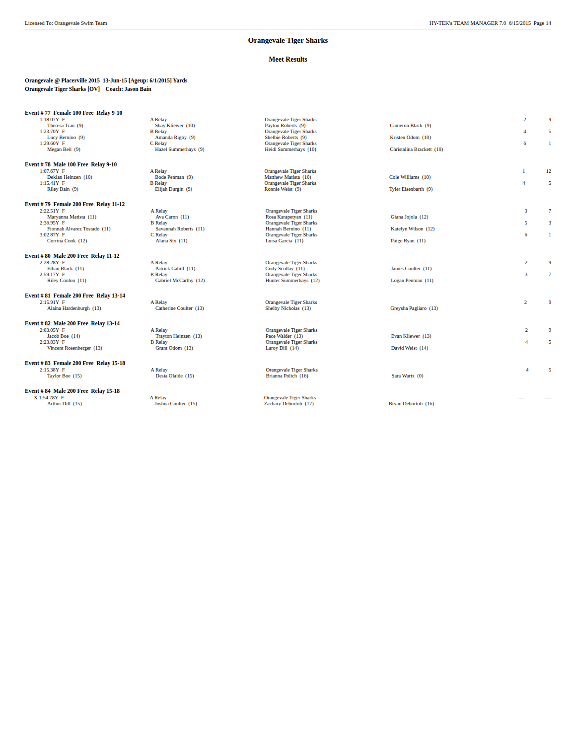Licensed To: Orangevale Swim Team
HY-TEK's TEAM MANAGER 7.0 6/15/2015 Page 14
Orangevale Tiger Sharks
Meet Results
Orangevale @ Placerville 2015 13-Jun-15 [Ageup: 6/1/2015] Yards
Orangevale Tiger Sharks [OV] Coach: Jason Bain
Event # 77 Female 100 Free Relay 9-10
| 1:18.07Y F | A Relay | Orangevale Tiger Sharks | | 2 | 9 |
| Theresa Tran (9) | Shay Kliewer (10) | Payton Roberts (9) | Cameron Black (9) |
| 1:23.70Y F | B Relay | Orangevale Tiger Sharks | | 4 | 5 |
| Lucy Bernino (9) | Amanda Rigby (9) | Shelbie Roberts (9) | Kristen Odom (10) |
| 1:29.60Y F | C Relay | Orangevale Tiger Sharks | | 6 | 1 |
| Megan Beil (9) | Hazel Summerhays (9) | Heidi Summerhays (10) | Christalina Brackett (10) |
Event # 78 Male 100 Free Relay 9-10
| 1:07.67Y F | A Relay | Orangevale Tiger Sharks | | 1 | 12 |
| Deklan Heinzen (10) | Bode Penman (9) | Matthew Matista (10) | Cole Williams (10) |
| 1:15.41Y F | B Relay | Orangevale Tiger Sharks | | 4 | 5 |
| Riley Bain (9) | Elijah Durgin (9) | Ronnie Weist (9) | Tyler Eisenbarth (9) |
Event # 79 Female 200 Free Relay 11-12
| 2:22.51Y F | A Relay | Orangevale Tiger Sharks | | 3 | 7 |
| Maryanna Matista (11) | Ava Caron (11) | Rosa Karapetyan (11) | Giana Jojola (12) |
| 2:36.95Y F | B Relay | Orangevale Tiger Sharks | | 5 | 3 |
| Fionnah Alvarez Tostado (11) | Savannah Roberts (11) | Hannah Bernino (11) | Katelyn Wilson (12) |
| 3:02.87Y F | C Relay | Orangevale Tiger Sharks | | 6 | 1 |
| Corrina Cook (12) | Alana Six (11) | Luisa Garcia (11) | Paige Ryan (11) |
Event # 80 Male 200 Free Relay 11-12
| 2:28.28Y F | A Relay | Orangevale Tiger Sharks | | 2 | 9 |
| Ethan Black (11) | Patrick Cahill (11) | Cody Scollay (11) | James Coulter (11) |
| 2:59.17Y F | B Relay | Orangevale Tiger Sharks | | 3 | 7 |
| Riley Conlon (11) | Gabriel McCarthy (12) | Hunter Summerhays (12) | Logan Penman (11) |
Event # 81 Female 200 Free Relay 13-14
| 2:15.91Y F | A Relay | Orangevale Tiger Sharks | | 2 | 9 |
| Alaina Hardenburgh (13) | Catherine Coulter (13) | Shelby Nicholas (13) | Greysha Pagliaro (13) |
Event # 82 Male 200 Free Relay 13-14
| 2:03.05Y F | A Relay | Orangevale Tiger Sharks | | 2 | 9 |
| Jacob Boe (14) | Trayton Heinzen (13) | Pace Walder (13) | Evan Kliewer (13) |
| 2:23.83Y F | B Relay | Orangevale Tiger Sharks | | 4 | 5 |
| Vincent Rosenberger (13) | Grant Odom (13) | Laroy Dill (14) | David Weist (14) |
Event # 83 Female 200 Free Relay 15-18
| 2:15.38Y F | A Relay | Orangevale Tiger Sharks | | 4 | 5 |
| Taylor Boe (15) | Desia Olalde (15) | Brianna Polich (16) | Sara Warix (0) |
Event # 84 Male 200 Free Relay 15-18
| X 1:54.78Y F | A Relay | Orangevale Tiger Sharks | | --- | --- |
| Arthur Dill (15) | Joshua Coulter (15) | Zachary Debortoli (17) | Bryan Debortoli (16) |